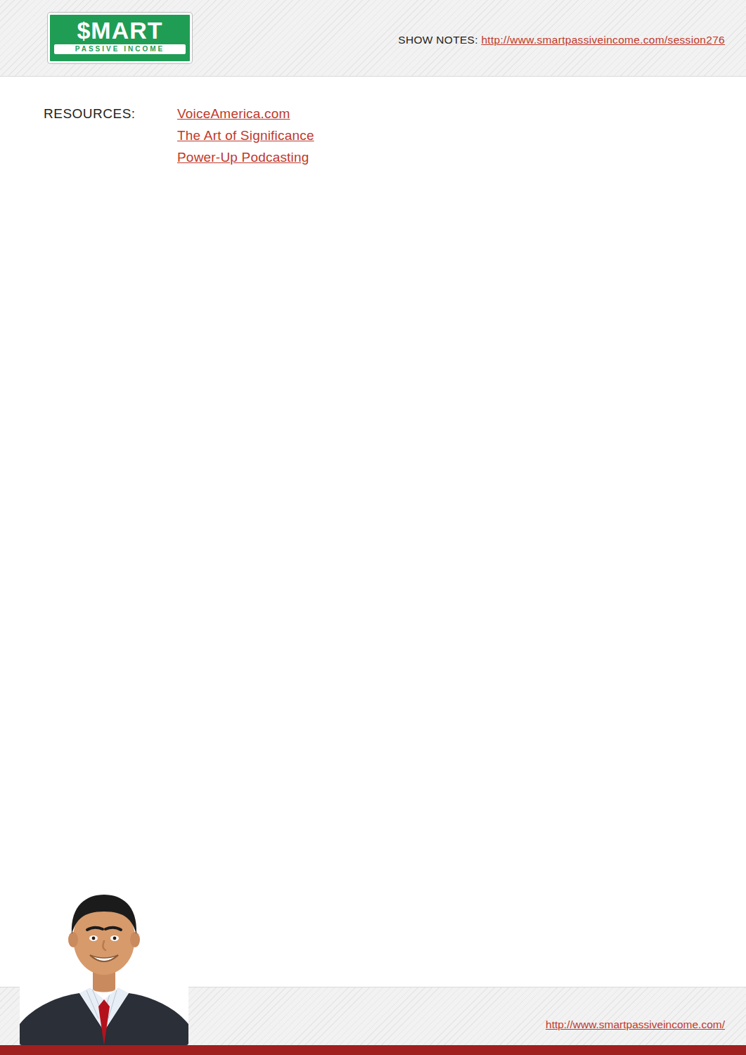$MART PASSIVE INCOME
SHOW NOTES: http://www.smartpassiveincome.com/session276
RESOURCES:
VoiceAmerica.com
The Art of Significance
Power-Up Podcasting
http://www.smartpassiveincome.com/